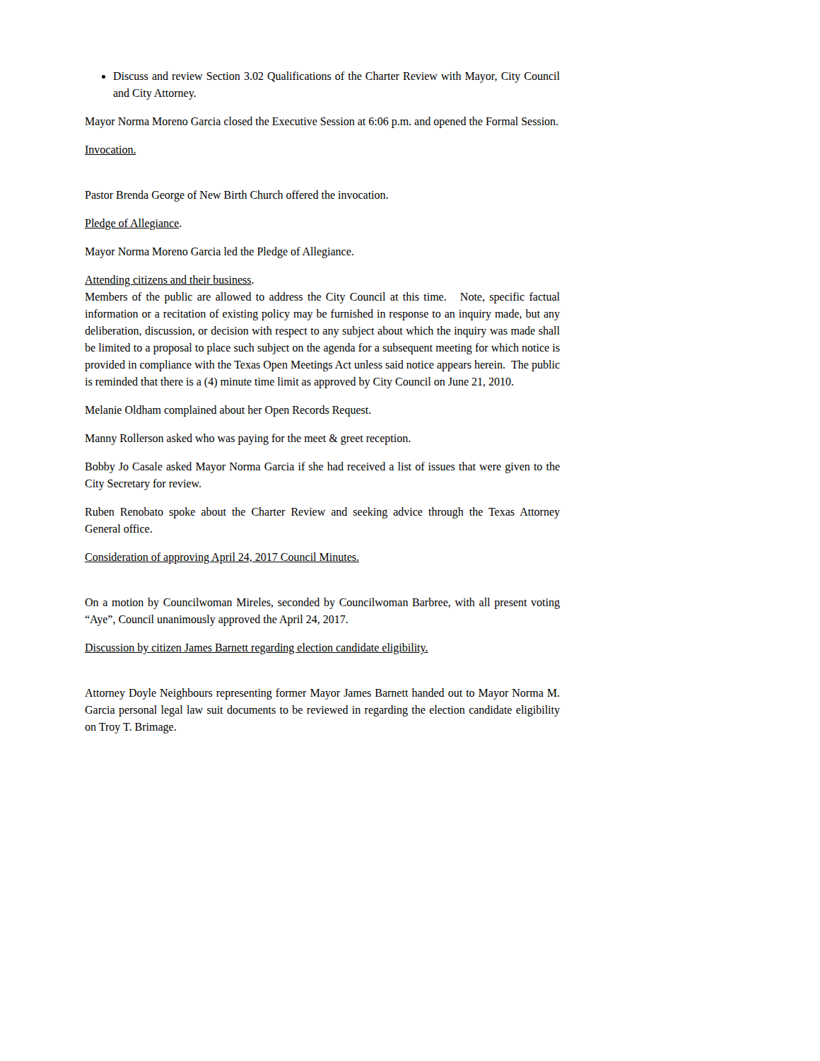Discuss and review Section 3.02 Qualifications of the Charter Review with Mayor, City Council and City Attorney.
Mayor Norma Moreno Garcia closed the Executive Session at 6:06 p.m. and opened the Formal Session.
Invocation.
Pastor Brenda George of New Birth Church offered the invocation.
Pledge of Allegiance.
Mayor Norma Moreno Garcia led the Pledge of Allegiance.
Attending citizens and their business.
Members of the public are allowed to address the City Council at this time. Note, specific factual information or a recitation of existing policy may be furnished in response to an inquiry made, but any deliberation, discussion, or decision with respect to any subject about which the inquiry was made shall be limited to a proposal to place such subject on the agenda for a subsequent meeting for which notice is provided in compliance with the Texas Open Meetings Act unless said notice appears herein. The public is reminded that there is a (4) minute time limit as approved by City Council on June 21, 2010.
Melanie Oldham complained about her Open Records Request.
Manny Rollerson asked who was paying for the meet & greet reception.
Bobby Jo Casale asked Mayor Norma Garcia if she had received a list of issues that were given to the City Secretary for review.
Ruben Renobato spoke about the Charter Review and seeking advice through the Texas Attorney General office.
Consideration of approving April 24, 2017 Council Minutes.
On a motion by Councilwoman Mireles, seconded by Councilwoman Barbree, with all present voting “Aye”, Council unanimously approved the April 24, 2017.
Discussion by citizen James Barnett regarding election candidate eligibility.
Attorney Doyle Neighbours representing former Mayor James Barnett handed out to Mayor Norma M. Garcia personal legal law suit documents to be reviewed in regarding the election candidate eligibility on Troy T. Brimage.